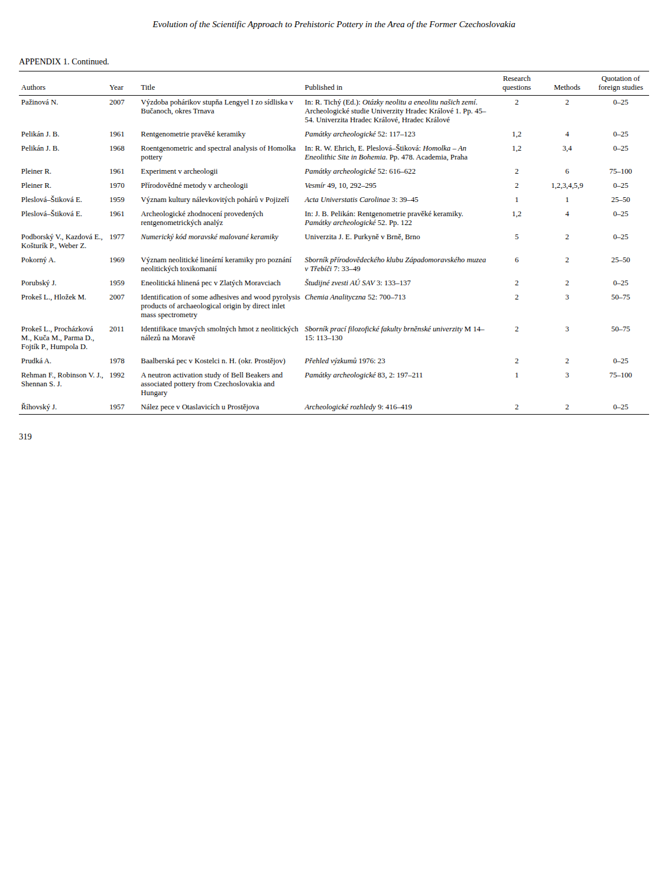Evolution of the Scientific Approach to Prehistoric Pottery in the Area of the Former Czechoslovakia
APPENDIX 1. Continued.
| Authors | Year | Title | Published in | Research questions | Methods | Quotation of foreign studies |
| --- | --- | --- | --- | --- | --- | --- |
| Pažinová N. | 2007 | Výzdoba pohárikov stupňa Lengyel I zo sídliska v Bučanoch, okres Trnava | In: R. Tichý (Ed.): Otázky neolitu a eneolitu našich zemí . Archeologické studie Univerzity Hradec Králové 1. Pp. 45–54. Univerzita Hradec Králové, Hradec Králové | 2 | 2 | 0–25 |
| Pelikán J. B. | 1961 | Rentgenometrie pravěké keramiky | Památky archeologické 52: 117–123 | 1,2 | 4 | 0–25 |
| Pelikán J. B. | 1968 | Roentgenometric and spectral analysis of Homolka pottery | In: R. W. Ehrich, E. Pleslová–Štiková: Homolka – An Eneolithic Site in Bohemia . Pp. 478. Academia, Praha | 1,2 | 3,4 | 0–25 |
| Pleiner R. | 1961 | Experiment v archeologii | Památky archeologické 52: 616–622 | 2 | 6 | 75–100 |
| Pleiner R. | 1970 | Přírodovědné metody v archeologii | Vesmír 49, 10, 292–295 | 2 | 1,2,3,4,5,9 | 0–25 |
| Pleslová–Štiková E. | 1959 | Význam kultury nálevkovitých pohárů v Pojizeří | Acta Universtatis Carolinae 3: 39–45 | 1 | 1 | 25–50 |
| Pleslová–Štiková E. | 1961 | Archeologické zhodnocení provedených rentgenometrických analýz | In: J. B. Pelikán: Rentgenometrie pravěké keramiky. Památky archeologické 52. Pp. 122 | 1,2 | 4 | 0–25 |
| Podborský V., Kazdová E., Košturík P., Weber Z. | 1977 | Numerický kód moravské malované keramiky | Univerzita J. E. Purkyně v Brně, Brno | 5 | 2 | 0–25 |
| Pokorný A. | 1969 | Význam neolitické lineární keramiky pro poznání neolitických toxikomanií | Sborník přírodovědeckého klubu Západomoravského muzea v Třebíči 7: 33–49 | 6 | 2 | 25–50 |
| Porubský J. | 1959 | Eneolitická hlinená pec v Zlatých Moravciach | Študijné zvesti AÚ SAV 3: 133–137 | 2 | 2 | 0–25 |
| Prokeš L., Hložek M. | 2007 | Identification of some adhesives and wood pyrolysis products of archaeological origin by direct inlet mass spectrometry | Chemia Analityczna 52: 700–713 | 2 | 3 | 50–75 |
| Prokeš L., Procházková M., Kuča M., Parma D., Fojtík P., Humpola D. | 2011 | Identifikace tmavých smolných hmot z neolitických nálezů na Moravě | Sborník prací filozofické fakulty brněnské univerzity M 14–15: 113–130 | 2 | 3 | 50–75 |
| Prudká A. | 1978 | Baalberská pec v Kostelci n. H. (okr. Prostějov) | Přehled výzkumů 1976: 23 | 2 | 2 | 0–25 |
| Rehman F., Robinson V. J., Shennan S. J. | 1992 | A neutron activation study of Bell Beakers and associated pottery from Czechoslovakia and Hungary | Památky archeologické 83, 2: 197–211 | 1 | 3 | 75–100 |
| Říhovský J. | 1957 | Nález pece v Otaslavicích u Prostějova | Archeologické rozhledy 9: 416–419 | 2 | 2 | 0–25 |
319